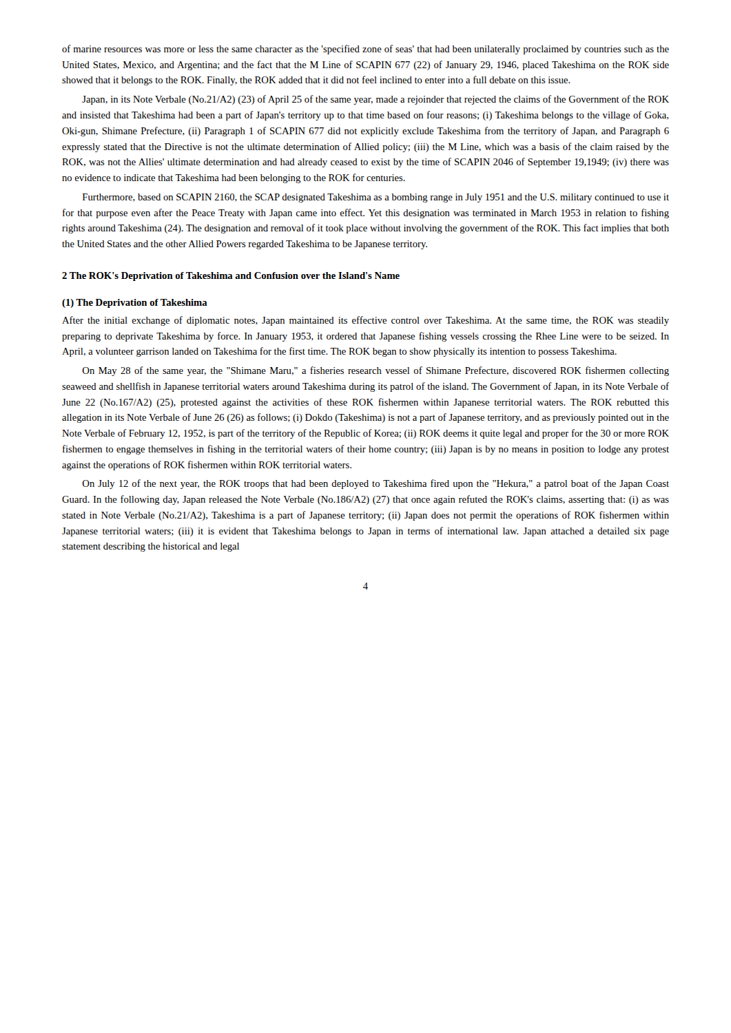of marine resources was more or less the same character as the 'specified zone of seas' that had been unilaterally proclaimed by countries such as the United States, Mexico, and Argentina; and the fact that the M Line of SCAPIN 677 (22) of January 29, 1946, placed Takeshima on the ROK side showed that it belongs to the ROK. Finally, the ROK added that it did not feel inclined to enter into a full debate on this issue.
Japan, in its Note Verbale (No.21/A2) (23) of April 25 of the same year, made a rejoinder that rejected the claims of the Government of the ROK and insisted that Takeshima had been a part of Japan's territory up to that time based on four reasons; (i) Takeshima belongs to the village of Goka, Oki-gun, Shimane Prefecture, (ii) Paragraph 1 of SCAPIN 677 did not explicitly exclude Takeshima from the territory of Japan, and Paragraph 6 expressly stated that the Directive is not the ultimate determination of Allied policy; (iii) the M Line, which was a basis of the claim raised by the ROK, was not the Allies' ultimate determination and had already ceased to exist by the time of SCAPIN 2046 of September 19,1949; (iv) there was no evidence to indicate that Takeshima had been belonging to the ROK for centuries.
Furthermore, based on SCAPIN 2160, the SCAP designated Takeshima as a bombing range in July 1951 and the U.S. military continued to use it for that purpose even after the Peace Treaty with Japan came into effect. Yet this designation was terminated in March 1953 in relation to fishing rights around Takeshima (24). The designation and removal of it took place without involving the government of the ROK. This fact implies that both the United States and the other Allied Powers regarded Takeshima to be Japanese territory.
2 The ROK's Deprivation of Takeshima and Confusion over the Island's Name
(1) The Deprivation of Takeshima
After the initial exchange of diplomatic notes, Japan maintained its effective control over Takeshima. At the same time, the ROK was steadily preparing to deprivate Takeshima by force. In January 1953, it ordered that Japanese fishing vessels crossing the Rhee Line were to be seized. In April, a volunteer garrison landed on Takeshima for the first time. The ROK began to show physically its intention to possess Takeshima.
On May 28 of the same year, the "Shimane Maru," a fisheries research vessel of Shimane Prefecture, discovered ROK fishermen collecting seaweed and shellfish in Japanese territorial waters around Takeshima during its patrol of the island. The Government of Japan, in its Note Verbale of June 22 (No.167/A2) (25), protested against the activities of these ROK fishermen within Japanese territorial waters. The ROK rebutted this allegation in its Note Verbale of June 26 (26) as follows; (i) Dokdo (Takeshima) is not a part of Japanese territory, and as previously pointed out in the Note Verbale of February 12, 1952, is part of the territory of the Republic of Korea; (ii) ROK deems it quite legal and proper for the 30 or more ROK fishermen to engage themselves in fishing in the territorial waters of their home country; (iii) Japan is by no means in position to lodge any protest against the operations of ROK fishermen within ROK territorial waters.
On July 12 of the next year, the ROK troops that had been deployed to Takeshima fired upon the "Hekura," a patrol boat of the Japan Coast Guard. In the following day, Japan released the Note Verbale (No.186/A2) (27) that once again refuted the ROK's claims, asserting that: (i) as was stated in Note Verbale (No.21/A2), Takeshima is a part of Japanese territory; (ii) Japan does not permit the operations of ROK fishermen within Japanese territorial waters; (iii) it is evident that Takeshima belongs to Japan in terms of international law. Japan attached a detailed six page statement describing the historical and legal
4